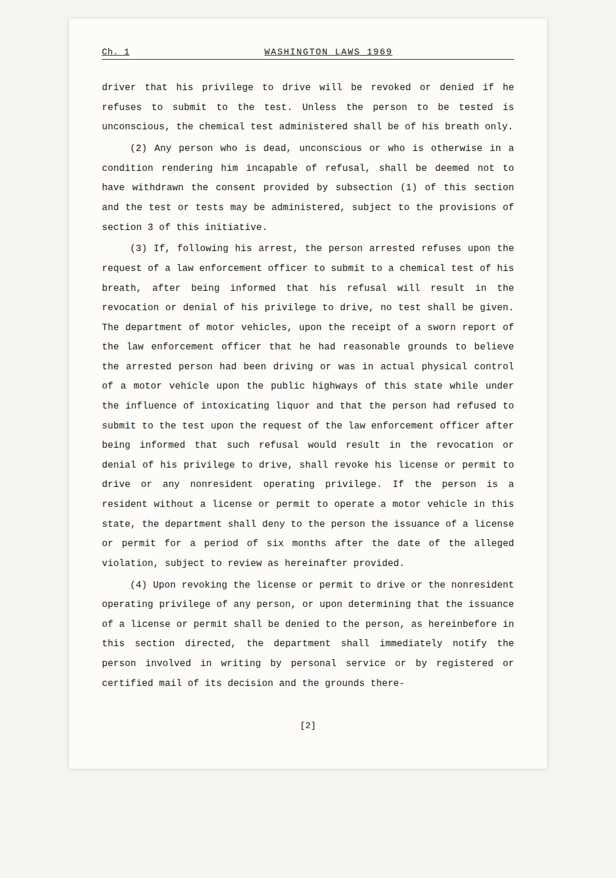Ch. 1 WASHINGTON LAWS 1969
driver that his privilege to drive will be revoked or denied if he refuses to submit to the test. Unless the person to be tested is unconscious, the chemical test administered shall be of his breath only.
(2) Any person who is dead, unconscious or who is otherwise in a condition rendering him incapable of refusal, shall be deemed not to have withdrawn the consent provided by subsection (1) of this section and the test or tests may be administered, subject to the provisions of section 3 of this initiative.
(3) If, following his arrest, the person arrested refuses upon the request of a law enforcement officer to submit to a chemical test of his breath, after being informed that his refusal will result in the revocation or denial of his privilege to drive, no test shall be given. The department of motor vehicles, upon the receipt of a sworn report of the law enforcement officer that he had reasonable grounds to believe the arrested person had been driving or was in actual physical control of a motor vehicle upon the public highways of this state while under the influence of intoxicating liquor and that the person had refused to submit to the test upon the request of the law enforcement officer after being informed that such refusal would result in the revocation or denial of his privilege to drive, shall revoke his license or permit to drive or any nonresident operating privilege. If the person is a resident without a license or permit to operate a motor vehicle in this state, the department shall deny to the person the issuance of a license or permit for a period of six months after the date of the alleged violation, subject to review as hereinafter provided.
(4) Upon revoking the license or permit to drive or the nonresident operating privilege of any person, or upon determining that the issuance of a license or permit shall be denied to the person, as hereinbefore in this section directed, the department shall immediately notify the person involved in writing by personal service or by registered or certified mail of its decision and the grounds there-
[2]